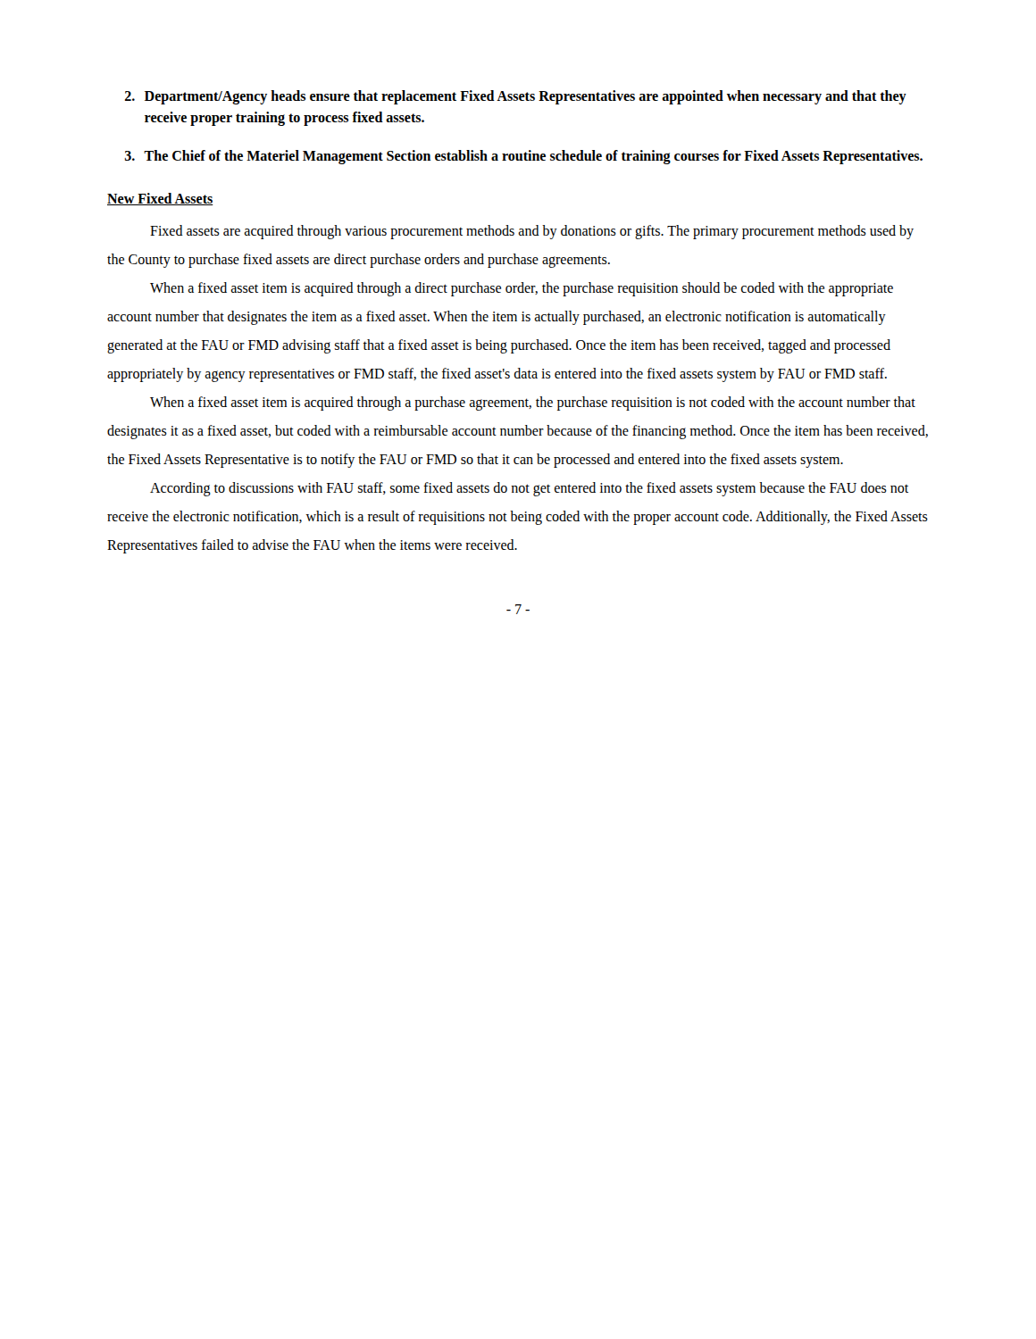Department/Agency heads ensure that replacement Fixed Assets Representatives are appointed when necessary and that they receive proper training to process fixed assets.
The Chief of the Materiel Management Section establish a routine schedule of training courses for Fixed Assets Representatives.
New Fixed Assets
Fixed assets are acquired through various procurement methods and by donations or gifts. The primary procurement methods used by the County to purchase fixed assets are direct purchase orders and purchase agreements.
When a fixed asset item is acquired through a direct purchase order, the purchase requisition should be coded with the appropriate account number that designates the item as a fixed asset. When the item is actually purchased, an electronic notification is automatically generated at the FAU or FMD advising staff that a fixed asset is being purchased. Once the item has been received, tagged and processed appropriately by agency representatives or FMD staff, the fixed asset's data is entered into the fixed assets system by FAU or FMD staff.
When a fixed asset item is acquired through a purchase agreement, the purchase requisition is not coded with the account number that designates it as a fixed asset, but coded with a reimbursable account number because of the financing method. Once the item has been received, the Fixed Assets Representative is to notify the FAU or FMD so that it can be processed and entered into the fixed assets system.
According to discussions with FAU staff, some fixed assets do not get entered into the fixed assets system because the FAU does not receive the electronic notification, which is a result of requisitions not being coded with the proper account code. Additionally, the Fixed Assets Representatives failed to advise the FAU when the items were received.
- 7 -